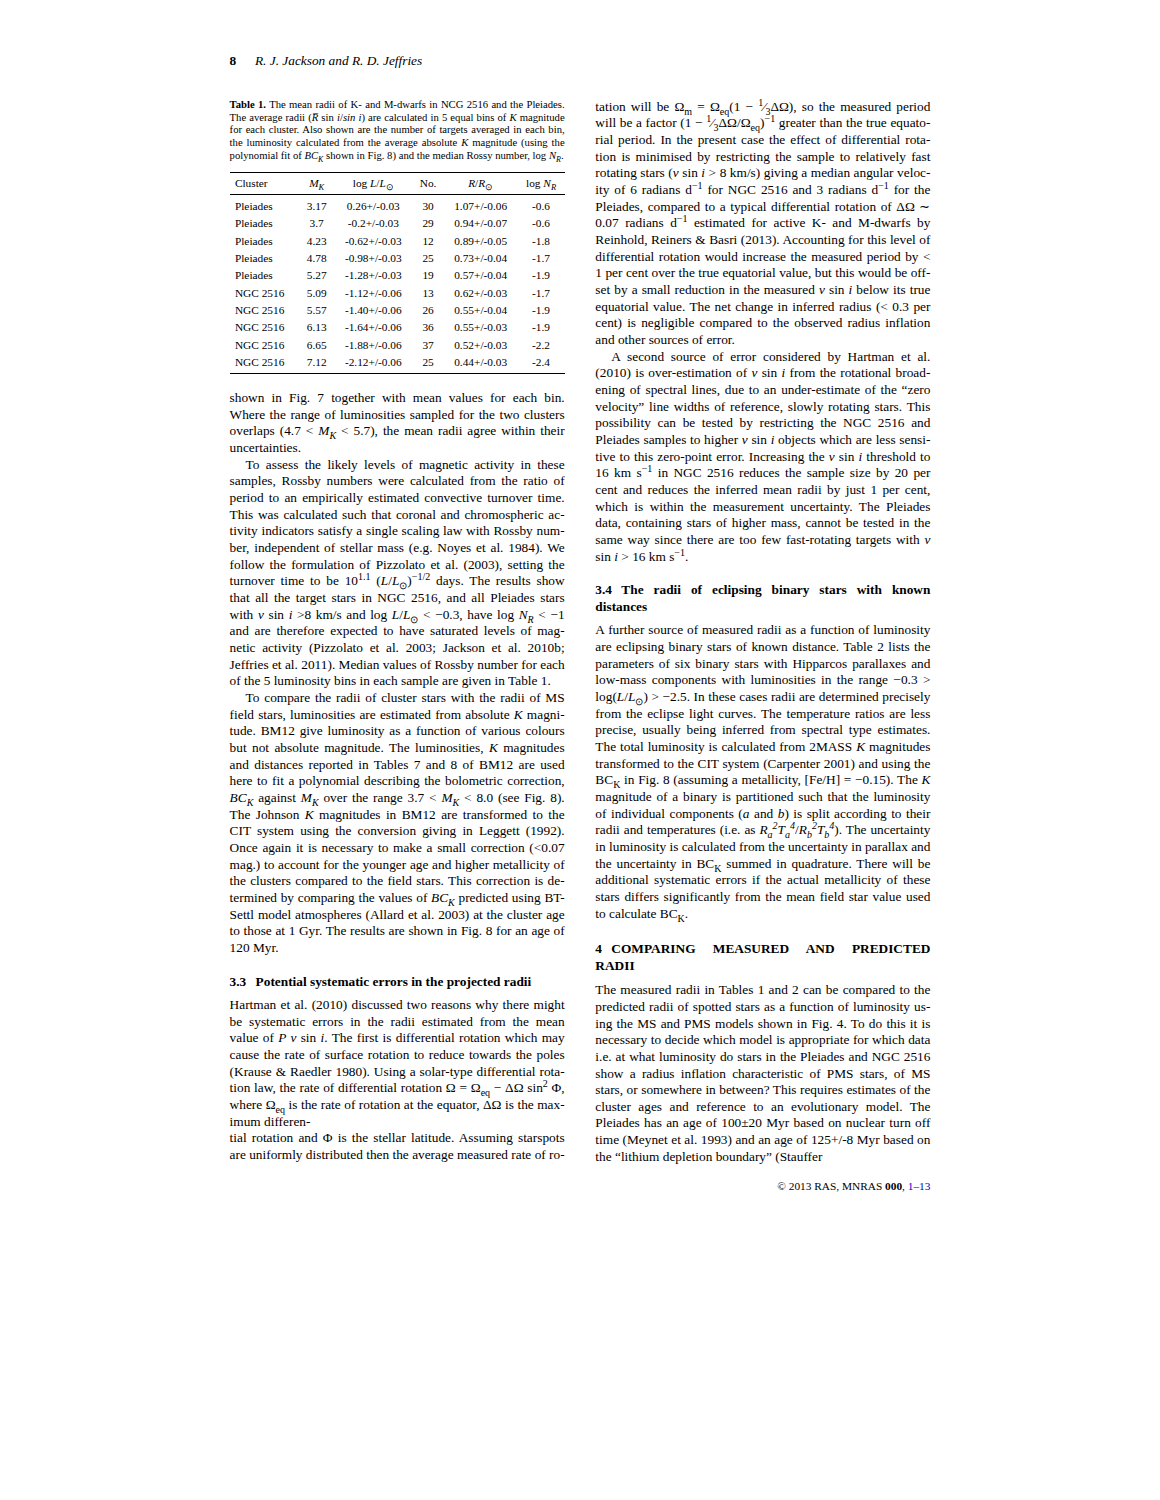8 R. J. Jackson and R. D. Jeffries
Table 1. The mean radii of K- and M-dwarfs in NCG 2516 and the Pleiades. The average radii (R̅ sin i/sin i) are calculated in 5 equal bins of K magnitude for each cluster. Also shown are the number of targets averaged in each bin, the luminosity calculated from the average absolute K magnitude (using the polynomial fit of BCK shown in Fig. 8) and the median Rossy number, log NR.
| Cluster | M K | log L / L ⊙ | No. | R / R ⊙ | log N R |
| --- | --- | --- | --- | --- | --- |
| Pleiades | 3.17 | 0.26+/-0.03 | 30 | 1.07+/-0.06 | -0.6 |
| Pleiades | 3.7 | -0.2+/-0.03 | 29 | 0.94+/-0.07 | -0.6 |
| Pleiades | 4.23 | -0.62+/-0.03 | 12 | 0.89+/-0.05 | -1.8 |
| Pleiades | 4.78 | -0.98+/-0.03 | 25 | 0.73+/-0.04 | -1.7 |
| Pleiades | 5.27 | -1.28+/-0.03 | 19 | 0.57+/-0.04 | -1.9 |
| NGC 2516 | 5.09 | -1.12+/-0.06 | 13 | 0.62+/-0.03 | -1.7 |
| NGC 2516 | 5.57 | -1.40+/-0.06 | 26 | 0.55+/-0.04 | -1.9 |
| NGC 2516 | 6.13 | -1.64+/-0.06 | 36 | 0.55+/-0.03 | -1.9 |
| NGC 2516 | 6.65 | -1.88+/-0.06 | 37 | 0.52+/-0.03 | -2.2 |
| NGC 2516 | 7.12 | -2.12+/-0.06 | 25 | 0.44+/-0.03 | -2.4 |
shown in Fig. 7 together with mean values for each bin. Where the range of luminosities sampled for the two clusters overlaps (4.7 < MK < 5.7), the mean radii agree within their uncertainties.
To assess the likely levels of magnetic activity in these samples, Rossby numbers were calculated from the ratio of period to an empirically estimated convective turnover time. This was calculated such that coronal and chromospheric activity indicators satisfy a single scaling law with Rossby number, independent of stellar mass (e.g. Noyes et al. 1984). We follow the formulation of Pizzolato et al. (2003), setting the turnover time to be 101.1 (L/L⊙)−1/2 days. The results show that all the target stars in NGC 2516, and all Pleiades stars with v sin i >8 km/s and log L/L⊙ < −0.3, have log NR < −1 and are therefore expected to have saturated levels of magnetic activity (Pizzolato et al. 2003; Jackson et al. 2010b; Jeffries et al. 2011). Median values of Rossby number for each of the 5 luminosity bins in each sample are given in Table 1.
To compare the radii of cluster stars with the radii of MS field stars, luminosities are estimated from absolute K magnitude. BM12 give luminosity as a function of various colours but not absolute magnitude. The luminosities, K magnitudes and distances reported in Tables 7 and 8 of BM12 are used here to fit a polynomial describing the bolometric correction, BCK against MK over the range 3.7 < MK < 8.0 (see Fig. 8). The Johnson K magnitudes in BM12 are transformed to the CIT system using the conversion giving in Leggett (1992). Once again it is necessary to make a small correction (<0.07 mag.) to account for the younger age and higher metallicity of the clusters compared to the field stars. This correction is determined by comparing the values of BCK predicted using BT-Settl model atmospheres (Allard et al. 2003) at the cluster age to those at 1 Gyr. The results are shown in Fig. 8 for an age of 120 Myr.
3.3 Potential systematic errors in the projected radii
Hartman et al. (2010) discussed two reasons why there might be systematic errors in the radii estimated from the mean value of P v sin i. The first is differential rotation which may cause the rate of surface rotation to reduce towards the poles (Krause & Raedler 1980). Using a solar-type differential rotation law, the rate of differential rotation Ω = Ωeq − ΔΩ sin2 Φ, where Ωeq is the rate of rotation at the equator, ΔΩ is the maximum differen-
tial rotation and Φ is the stellar latitude. Assuming starspots are uniformly distributed then the average measured rate of rotation will be Ωm = Ωeq(1 − 1⁄3ΔΩ), so the measured period will be a factor (1 − 1⁄3ΔΩ/Ωeq)−1 greater than the true equatorial period. In the present case the effect of differential rotation is minimised by restricting the sample to relatively fast rotating stars (v sin i > 8 km/s) giving a median angular velocity of 6 radians d−1 for NGC 2516 and 3 radians d−1 for the Pleiades, compared to a typical differential rotation of ΔΩ ∼ 0.07 radians d−1 estimated for active K- and M-dwarfs by Reinhold, Reiners & Basri (2013). Accounting for this level of differential rotation would increase the measured period by < 1 per cent over the true equatorial value, but this would be offset by a small reduction in the measured v sin i below its true equatorial value. The net change in inferred radius (< 0.3 per cent) is negligible compared to the observed radius inflation and other sources of error.
A second source of error considered by Hartman et al. (2010) is over-estimation of v sin i from the rotational broadening of spectral lines, due to an under-estimate of the “zero velocity” line widths of reference, slowly rotating stars. This possibility can be tested by restricting the NGC 2516 and Pleiades samples to higher v sin i objects which are less sensitive to this zero-point error. Increasing the v sin i threshold to 16 km s−1 in NGC 2516 reduces the sample size by 20 per cent and reduces the inferred mean radii by just 1 per cent, which is within the measurement uncertainty. The Pleiades data, containing stars of higher mass, cannot be tested in the same way since there are too few fast-rotating targets with v sin i > 16 km s−1.
3.4 The radii of eclipsing binary stars with known distances
A further source of measured radii as a function of luminosity are eclipsing binary stars of known distance. Table 2 lists the parameters of six binary stars with Hipparcos parallaxes and low-mass components with luminosities in the range −0.3 > log(L/L⊙) > −2.5. In these cases radii are determined precisely from the eclipse light curves. The temperature ratios are less precise, usually being inferred from spectral type estimates. The total luminosity is calculated from 2MASS K magnitudes transformed to the CIT system (Carpenter 2001) and using the BCK in Fig. 8 (assuming a metallicity, [Fe/H] = −0.15). The K magnitude of a binary is partitioned such that the luminosity of individual components (a and b) is split according to their radii and temperatures (i.e. as Ra2Ta4/Rb2Tb4). The uncertainty in luminosity is calculated from the uncertainty in parallax and the uncertainty in BCK summed in quadrature. There will be additional systematic errors if the actual metallicity of these stars differs significantly from the mean field star value used to calculate BCK.
4 Comparing measured and predicted radii
The measured radii in Tables 1 and 2 can be compared to the predicted radii of spotted stars as a function of luminosity using the MS and PMS models shown in Fig. 4. To do this it is necessary to decide which model is appropriate for which data i.e. at what luminosity do stars in the Pleiades and NGC 2516 show a radius inflation characteristic of PMS stars, of MS stars, or somewhere in between? This requires estimates of the cluster ages and reference to an evolutionary model. The Pleiades has an age of 100±20 Myr based on nuclear turn off time (Meynet et al. 1993) and an age of 125+/-8 Myr based on the “lithium depletion boundary” (Stauffer
© 2013 RAS, MNRAS 000, 1–13